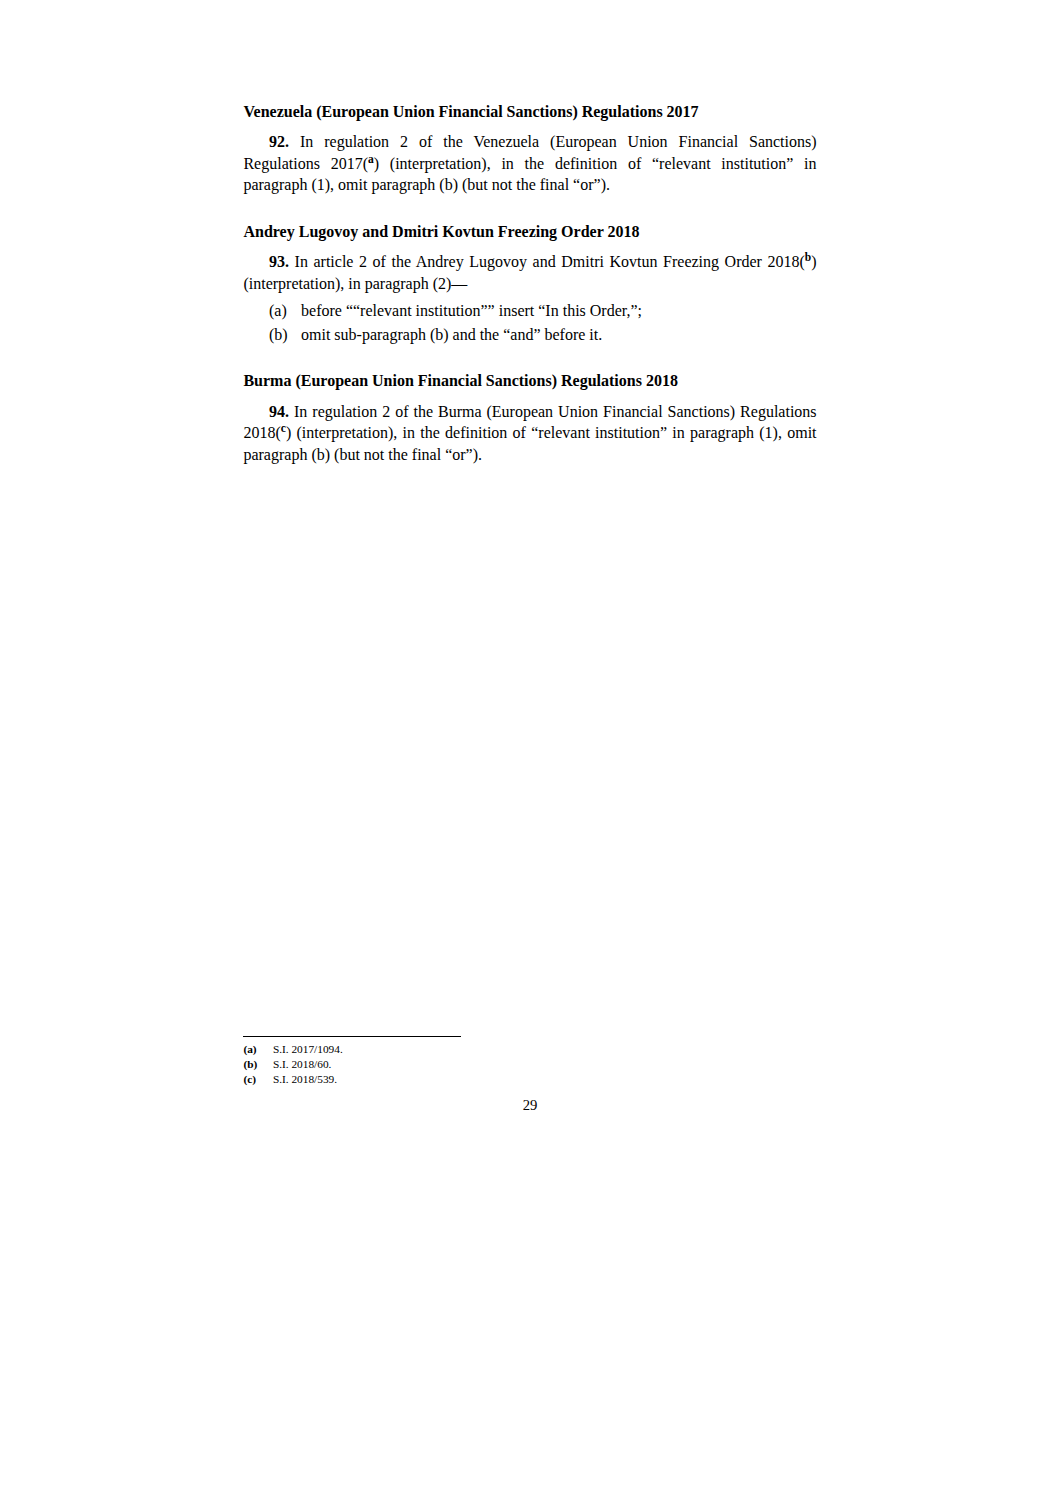Venezuela (European Union Financial Sanctions) Regulations 2017
92. In regulation 2 of the Venezuela (European Union Financial Sanctions) Regulations 2017(a) (interpretation), in the definition of “relevant institution” in paragraph (1), omit paragraph (b) (but not the final “or”).
Andrey Lugovoy and Dmitri Kovtun Freezing Order 2018
93. In article 2 of the Andrey Lugovoy and Dmitri Kovtun Freezing Order 2018(b) (interpretation), in paragraph (2)—
(a) before ““relevant institution”” insert “In this Order,”;
(b) omit sub-paragraph (b) and the “and” before it.
Burma (European Union Financial Sanctions) Regulations 2018
94. In regulation 2 of the Burma (European Union Financial Sanctions) Regulations 2018(c) (interpretation), in the definition of “relevant institution” in paragraph (1), omit paragraph (b) (but not the final “or”).
(a) S.I. 2017/1094.
(b) S.I. 2018/60.
(c) S.I. 2018/539.
29